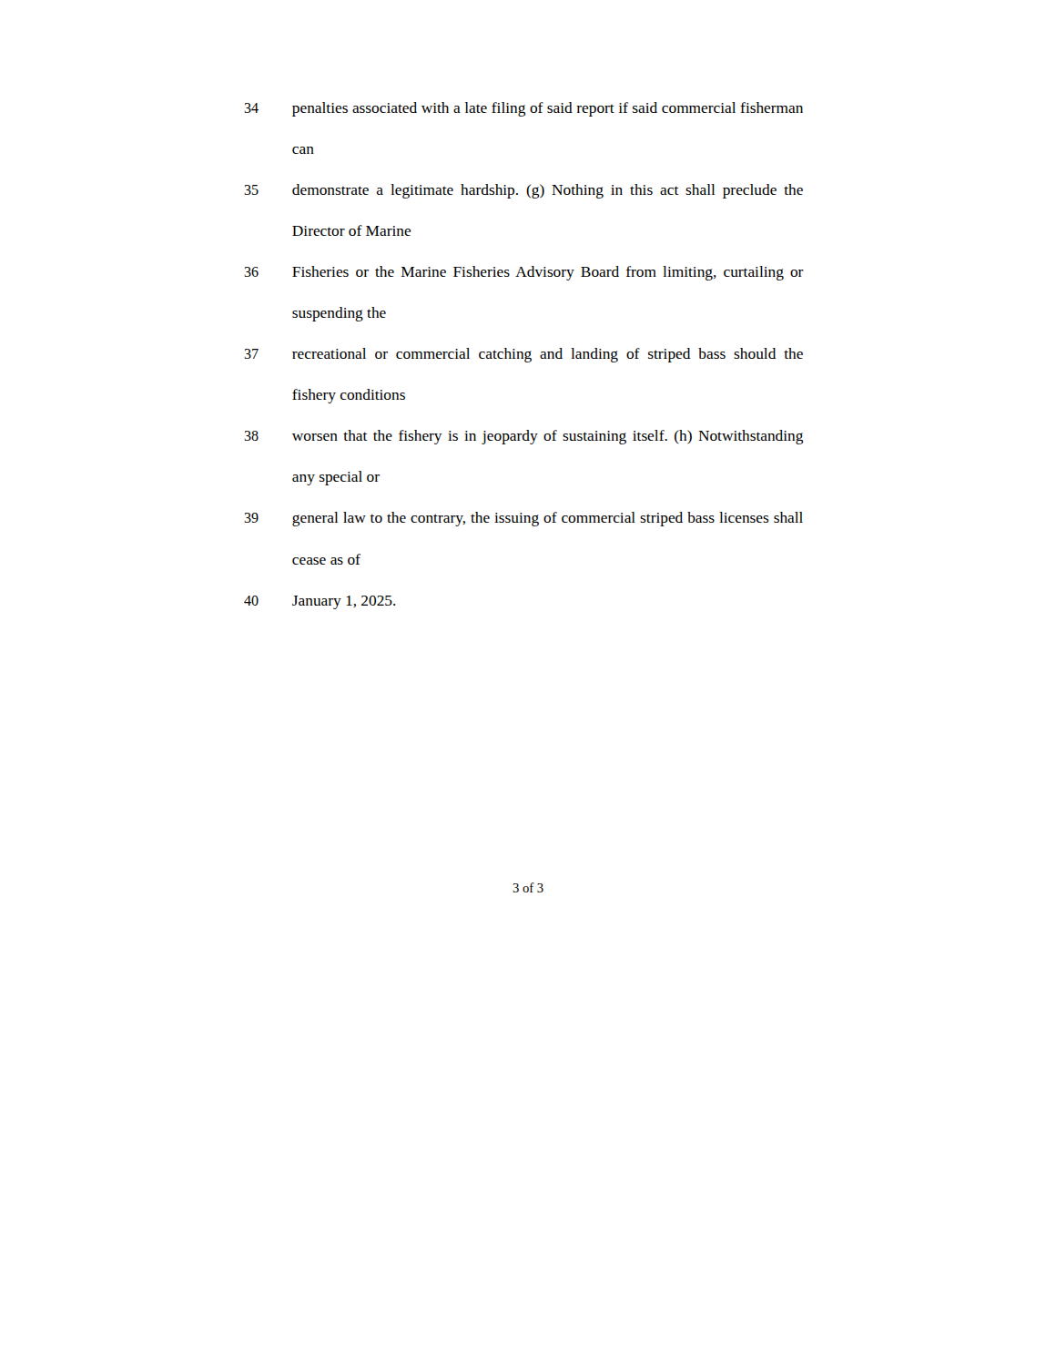34 penalties associated with a late filing of said report if said commercial fisherman can
35 demonstrate a legitimate hardship. (g) Nothing in this act shall preclude the Director of Marine
36 Fisheries or the Marine Fisheries Advisory Board from limiting, curtailing or suspending the
37 recreational or commercial catching and landing of striped bass should the fishery conditions
38 worsen that the fishery is in jeopardy of sustaining itself. (h) Notwithstanding any special or
39 general law to the contrary, the issuing of commercial striped bass licenses shall cease as of
40 January 1, 2025.
3 of 3